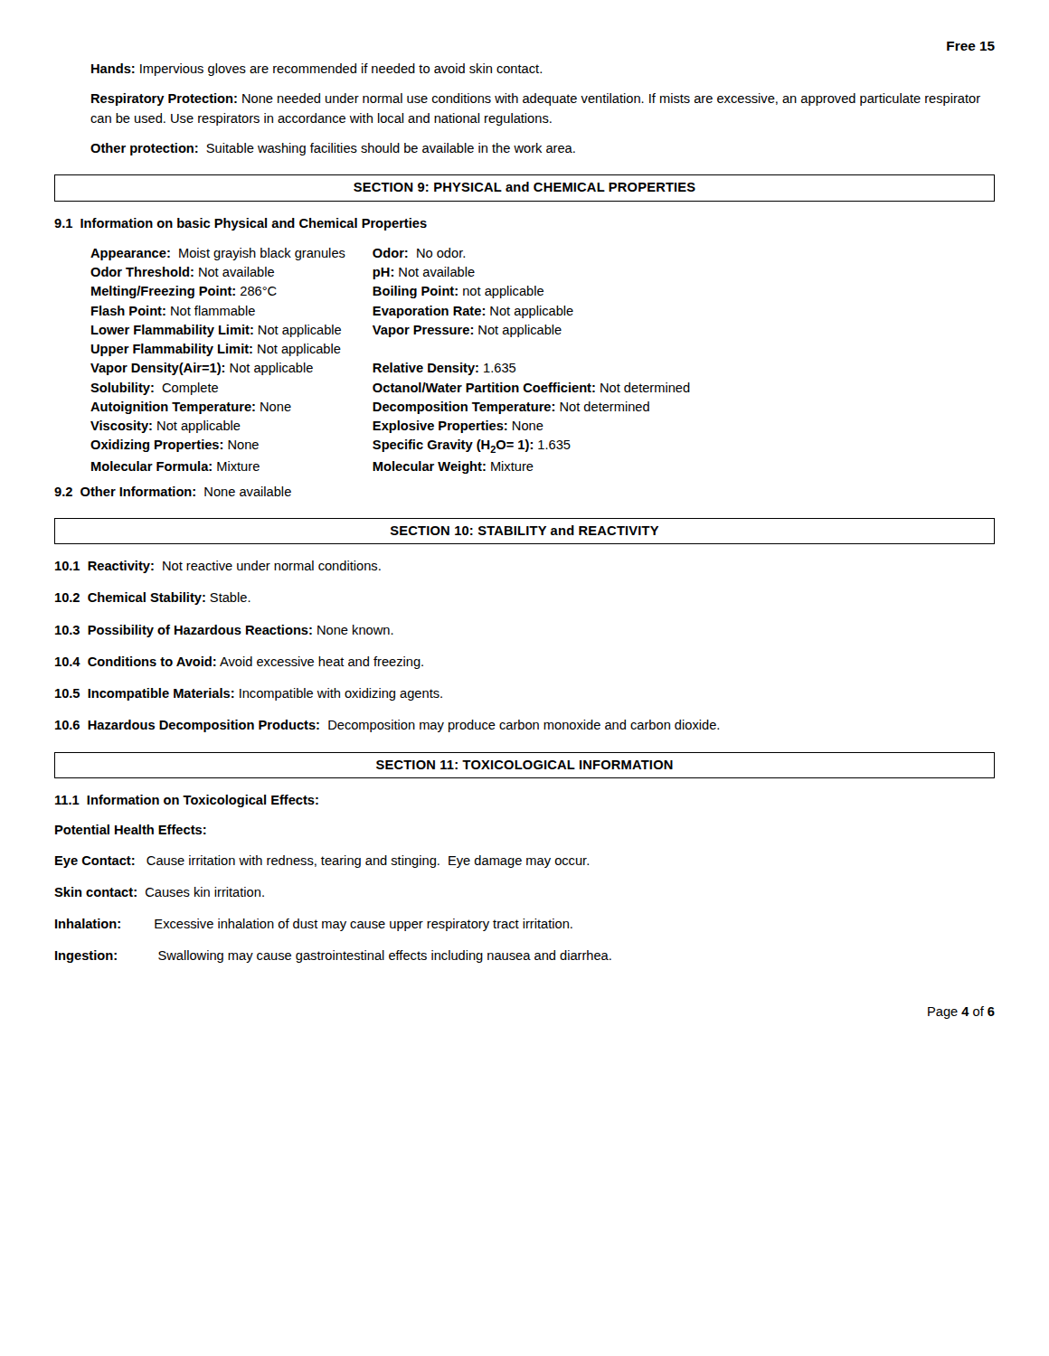Free 15
Hands: Impervious gloves are recommended if needed to avoid skin contact.
Respiratory Protection: None needed under normal use conditions with adequate ventilation. If mists are excessive, an approved particulate respirator can be used. Use respirators in accordance with local and national regulations.
Other protection: Suitable washing facilities should be available in the work area.
SECTION 9: PHYSICAL and CHEMICAL PROPERTIES
9.1 Information on basic Physical and Chemical Properties
| Appearance: Moist grayish black granules | Odor: No odor. |
| Odor Threshold: Not available | pH: Not available |
| Melting/Freezing Point: 286°C | Boiling Point: not applicable |
| Flash Point: Not flammable | Evaporation Rate: Not applicable |
| Lower Flammability Limit: Not applicable | Vapor Pressure: Not applicable |
| Upper Flammability Limit: Not applicable | |
| Vapor Density(Air=1): Not applicable | Relative Density: 1.635 |
| Solubility: Complete | Octanol/Water Partition Coefficient: Not determined |
| Autoignition Temperature: None | Decomposition Temperature: Not determined |
| Viscosity: Not applicable | Explosive Properties: None |
| Oxidizing Properties: None | Specific Gravity (H 2 O= 1): 1.635 |
| Molecular Formula: Mixture | Molecular Weight: Mixture |
9.2 Other Information: None available
SECTION 10: STABILITY and REACTIVITY
10.1 Reactivity: Not reactive under normal conditions.
10.2 Chemical Stability: Stable.
10.3 Possibility of Hazardous Reactions: None known.
10.4 Conditions to Avoid: Avoid excessive heat and freezing.
10.5 Incompatible Materials: Incompatible with oxidizing agents.
10.6 Hazardous Decomposition Products: Decomposition may produce carbon monoxide and carbon dioxide.
SECTION 11: TOXICOLOGICAL INFORMATION
11.1 Information on Toxicological Effects:
Potential Health Effects:
Eye Contact: Cause irritation with redness, tearing and stinging. Eye damage may occur.
Skin contact: Causes kin irritation.
Inhalation: Excessive inhalation of dust may cause upper respiratory tract irritation.
Ingestion: Swallowing may cause gastrointestinal effects including nausea and diarrhea.
Page 4 of 6